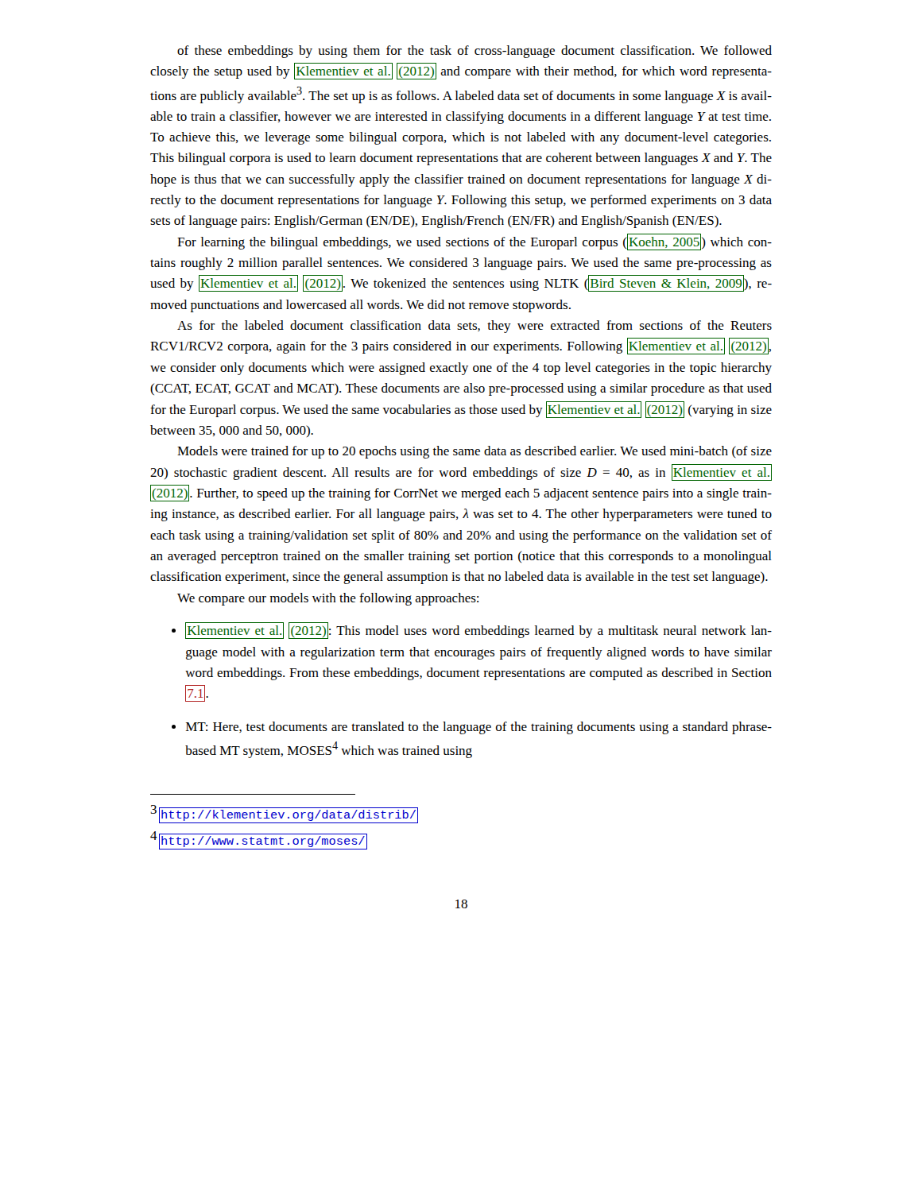of these embeddings by using them for the task of cross-language document classification. We followed closely the setup used by Klementiev et al. (2012) and compare with their method, for which word representations are publicly available3. The set up is as follows. A labeled data set of documents in some language X is available to train a classifier, however we are interested in classifying documents in a different language Y at test time. To achieve this, we leverage some bilingual corpora, which is not labeled with any document-level categories. This bilingual corpora is used to learn document representations that are coherent between languages X and Y. The hope is thus that we can successfully apply the classifier trained on document representations for language X directly to the document representations for language Y. Following this setup, we performed experiments on 3 data sets of language pairs: English/German (EN/DE), English/French (EN/FR) and English/Spanish (EN/ES).
For learning the bilingual embeddings, we used sections of the Europarl corpus (Koehn, 2005) which contains roughly 2 million parallel sentences. We considered 3 language pairs. We used the same pre-processing as used by Klementiev et al. (2012). We tokenized the sentences using NLTK (Bird Steven & Klein, 2009), removed punctuations and lowercased all words. We did not remove stopwords.
As for the labeled document classification data sets, they were extracted from sections of the Reuters RCV1/RCV2 corpora, again for the 3 pairs considered in our experiments. Following Klementiev et al. (2012), we consider only documents which were assigned exactly one of the 4 top level categories in the topic hierarchy (CCAT, ECAT, GCAT and MCAT). These documents are also pre-processed using a similar procedure as that used for the Europarl corpus. We used the same vocabularies as those used by Klementiev et al. (2012) (varying in size between 35, 000 and 50, 000).
Models were trained for up to 20 epochs using the same data as described earlier. We used mini-batch (of size 20) stochastic gradient descent. All results are for word embeddings of size D = 40, as in Klementiev et al. (2012). Further, to speed up the training for CorrNet we merged each 5 adjacent sentence pairs into a single training instance, as described earlier. For all language pairs, λ was set to 4. The other hyperparameters were tuned to each task using a training/validation set split of 80% and 20% and using the performance on the validation set of an averaged perceptron trained on the smaller training set portion (notice that this corresponds to a monolingual classification experiment, since the general assumption is that no labeled data is available in the test set language).
We compare our models with the following approaches:
Klementiev et al. (2012): This model uses word embeddings learned by a multitask neural network language model with a regularization term that encourages pairs of frequently aligned words to have similar word embeddings. From these embeddings, document representations are computed as described in Section 7.1.
MT: Here, test documents are translated to the language of the training documents using a standard phrase-based MT system, MOSES4 which was trained using
3 http://klementiev.org/data/distrib/
4 http://www.statmt.org/moses/
18